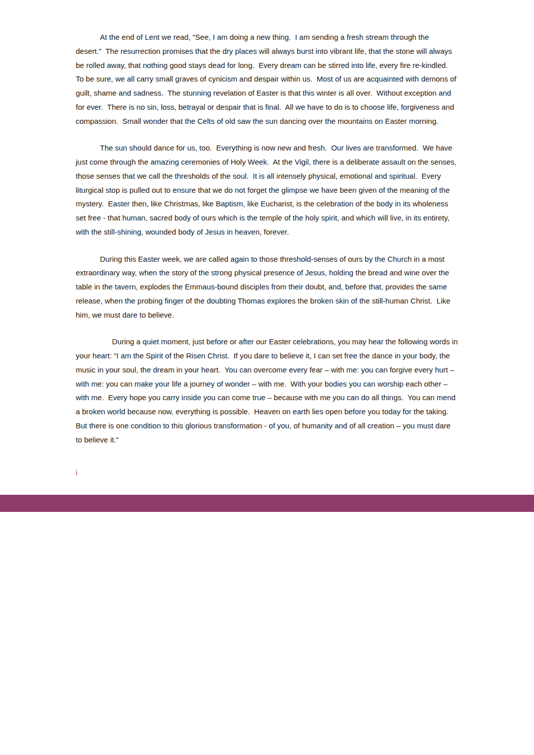At the end of Lent we read, “See, I am doing a new thing. I am sending a fresh stream through the desert.” The resurrection promises that the dry places will always burst into vibrant life, that the stone will always be rolled away, that nothing good stays dead for long. Every dream can be stirred into life, every fire re-kindled. To be sure, we all carry small graves of cynicism and despair within us. Most of us are acquainted with demons of guilt, shame and sadness. The stunning revelation of Easter is that this winter is all over. Without exception and for ever. There is no sin, loss, betrayal or despair that is final. All we have to do is to choose life, forgiveness and compassion. Small wonder that the Celts of old saw the sun dancing over the mountains on Easter morning.
The sun should dance for us, too. Everything is now new and fresh. Our lives are transformed. We have just come through the amazing ceremonies of Holy Week. At the Vigil, there is a deliberate assault on the senses, those senses that we call the thresholds of the soul. It is all intensely physical, emotional and spiritual. Every liturgical stop is pulled out to ensure that we do not forget the glimpse we have been given of the meaning of the mystery. Easter then, like Christmas, like Baptism, like Eucharist, is the celebration of the body in its wholeness set free - that human, sacred body of ours which is the temple of the holy spirit, and which will live, in its entirety, with the still-shining, wounded body of Jesus in heaven, forever.
During this Easter week, we are called again to those threshold-senses of ours by the Church in a most extraordinary way, when the story of the strong physical presence of Jesus, holding the bread and wine over the table in the tavern, explodes the Emmaus-bound disciples from their doubt, and, before that, provides the same release, when the probing finger of the doubting Thomas explores the broken skin of the still-human Christ. Like him, we must dare to believe.
During a quiet moment, just before or after our Easter celebrations, you may hear the following words in your heart: “I am the Spirit of the Risen Christ. If you dare to believe it, I can set free the dance in your body, the music in your soul, the dream in your heart. You can overcome every fear – with me: you can forgive every hurt – with me: you can make your life a journey of wonder – with me. With your bodies you can worship each other – with me. Every hope you carry inside you can come true – because with me you can do all things. You can mend a broken world because now, everything is possible. Heaven on earth lies open before you today for the taking. But there is one condition to this glorious transformation - of you, of humanity and of all creation – you must dare to believe it.”
i